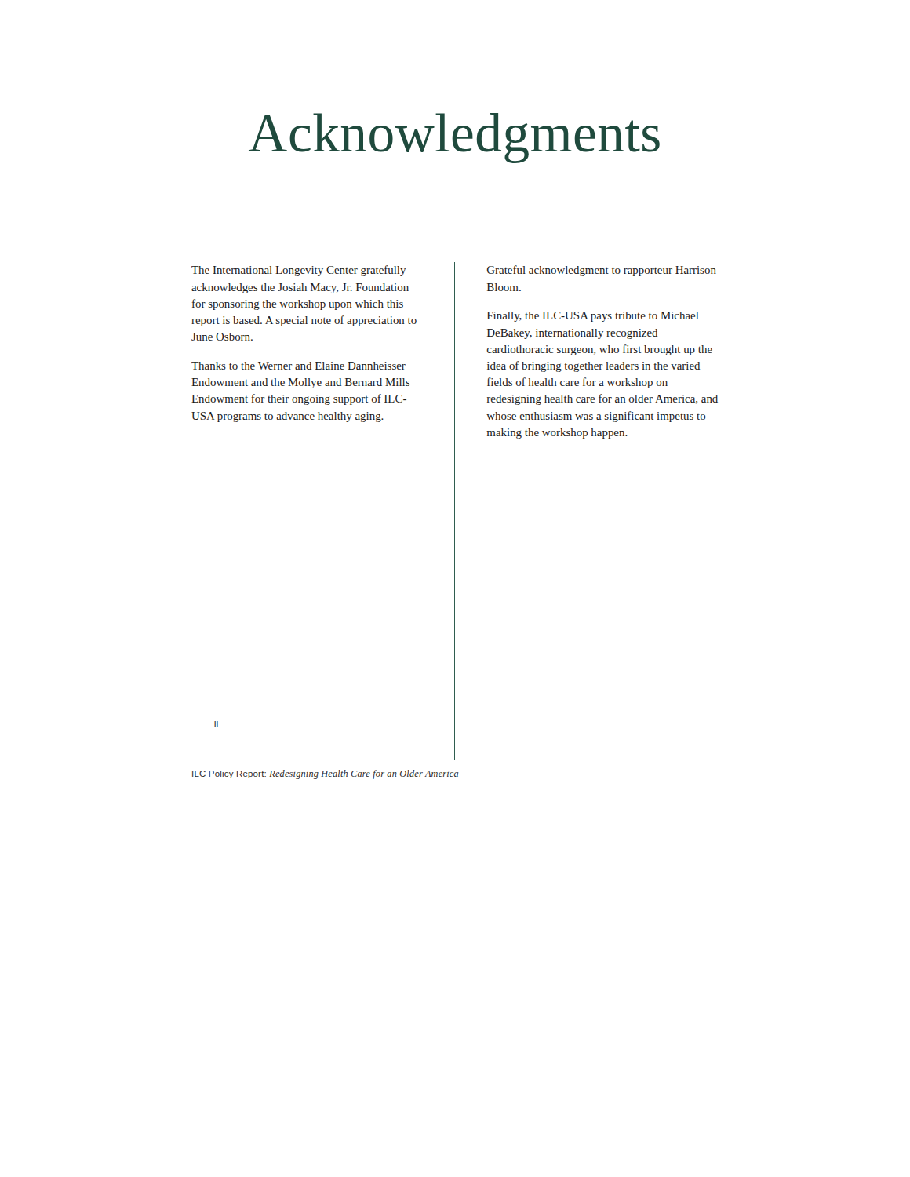Acknowledgments
ii
The International Longevity Center gratefully acknowledges the Josiah Macy, Jr. Foundation for sponsoring the workshop upon which this report is based. A special note of appreciation to June Osborn.
Thanks to the Werner and Elaine Dannheisser Endowment and the Mollye and Bernard Mills Endowment for their ongoing support of ILC-USA programs to advance healthy aging.
Grateful acknowledgment to rapporteur Harrison Bloom.
Finally, the ILC-USA pays tribute to Michael DeBakey, internationally recognized cardiothoracic surgeon, who first brought up the idea of bringing together leaders in the varied fields of health care for a workshop on redesigning health care for an older America, and whose enthusiasm was a significant impetus to making the workshop happen.
ILC Policy Report: Redesigning Health Care for an Older America